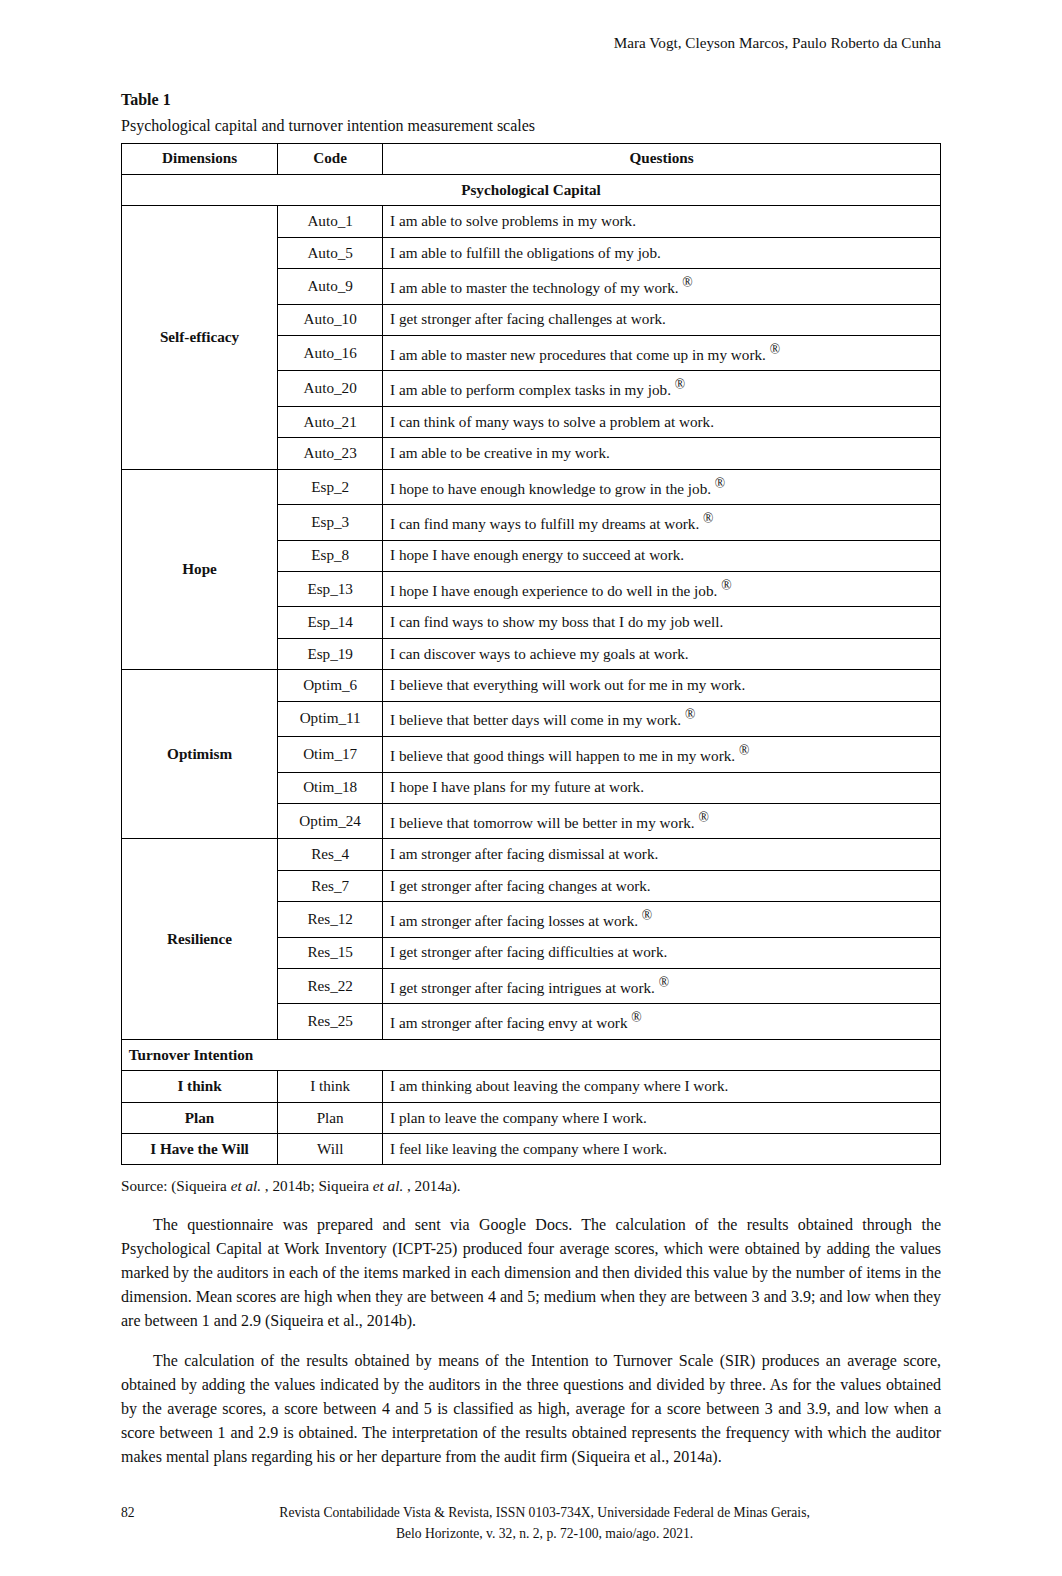Mara Vogt, Cleyson Marcos, Paulo Roberto da Cunha
Table 1
Psychological capital and turnover intention measurement scales
| Dimensions | Code | Questions |
| --- | --- | --- |
| Psychological Capital |
| Self-efficacy | Auto_1 | I am able to solve problems in my work. |
| Auto_5 | I am able to fulfill the obligations of my job. |
| Auto_9 | I am able to master the technology of my work. ® |
| Auto_10 | I get stronger after facing challenges at work. |
| Auto_16 | I am able to master new procedures that come up in my work. ® |
| Auto_20 | I am able to perform complex tasks in my job. ® |
| Auto_21 | I can think of many ways to solve a problem at work. |
| Auto_23 | I am able to be creative in my work. |
| Hope | Esp_2 | I hope to have enough knowledge to grow in the job. ® |
| Esp_3 | I can find many ways to fulfill my dreams at work. ® |
| Esp_8 | I hope I have enough energy to succeed at work. |
| Esp_13 | I hope I have enough experience to do well in the job. ® |
| Esp_14 | I can find ways to show my boss that I do my job well. |
| Esp_19 | I can discover ways to achieve my goals at work. |
| Optimism | Optim_6 | I believe that everything will work out for me in my work. |
| Optim_11 | I believe that better days will come in my work. ® |
| Otim_17 | I believe that good things will happen to me in my work. ® |
| Otim_18 | I hope I have plans for my future at work. |
| Optim_24 | I believe that tomorrow will be better in my work. ® |
| Resilience | Res_4 | I am stronger after facing dismissal at work. |
| Res_7 | I get stronger after facing changes at work. |
| Res_12 | I am stronger after facing losses at work. ® |
| Res_15 | I get stronger after facing difficulties at work. |
| Res_22 | I get stronger after facing intrigues at work. ® |
| Res_25 | I am stronger after facing envy at work ® |
| Turnover Intention |
| I think | I think | I am thinking about leaving the company where I work. |
| Plan | Plan | I plan to leave the company where I work. |
| I Have the Will | Will | I feel like leaving the company where I work. |
Source: (Siqueira et al. , 2014b; Siqueira et al. , 2014a).
The questionnaire was prepared and sent via Google Docs. The calculation of the results obtained through the Psychological Capital at Work Inventory (ICPT-25) produced four average scores, which were obtained by adding the values marked by the auditors in each of the items marked in each dimension and then divided this value by the number of items in the dimension. Mean scores are high when they are between 4 and 5; medium when they are between 3 and 3.9; and low when they are between 1 and 2.9 (Siqueira et al., 2014b).
The calculation of the results obtained by means of the Intention to Turnover Scale (SIR) produces an average score, obtained by adding the values indicated by the auditors in the three questions and divided by three. As for the values obtained by the average scores, a score between 4 and 5 is classified as high, average for a score between 3 and 3.9, and low when a score between 1 and 2.9 is obtained. The interpretation of the results obtained represents the frequency with which the auditor makes mental plans regarding his or her departure from the audit firm (Siqueira et al., 2014a).
82
Revista Contabilidade Vista & Revista, ISSN 0103-734X, Universidade Federal de Minas Gerais,
Belo Horizonte, v. 32, n. 2, p. 72-100, maio/ago. 2021.